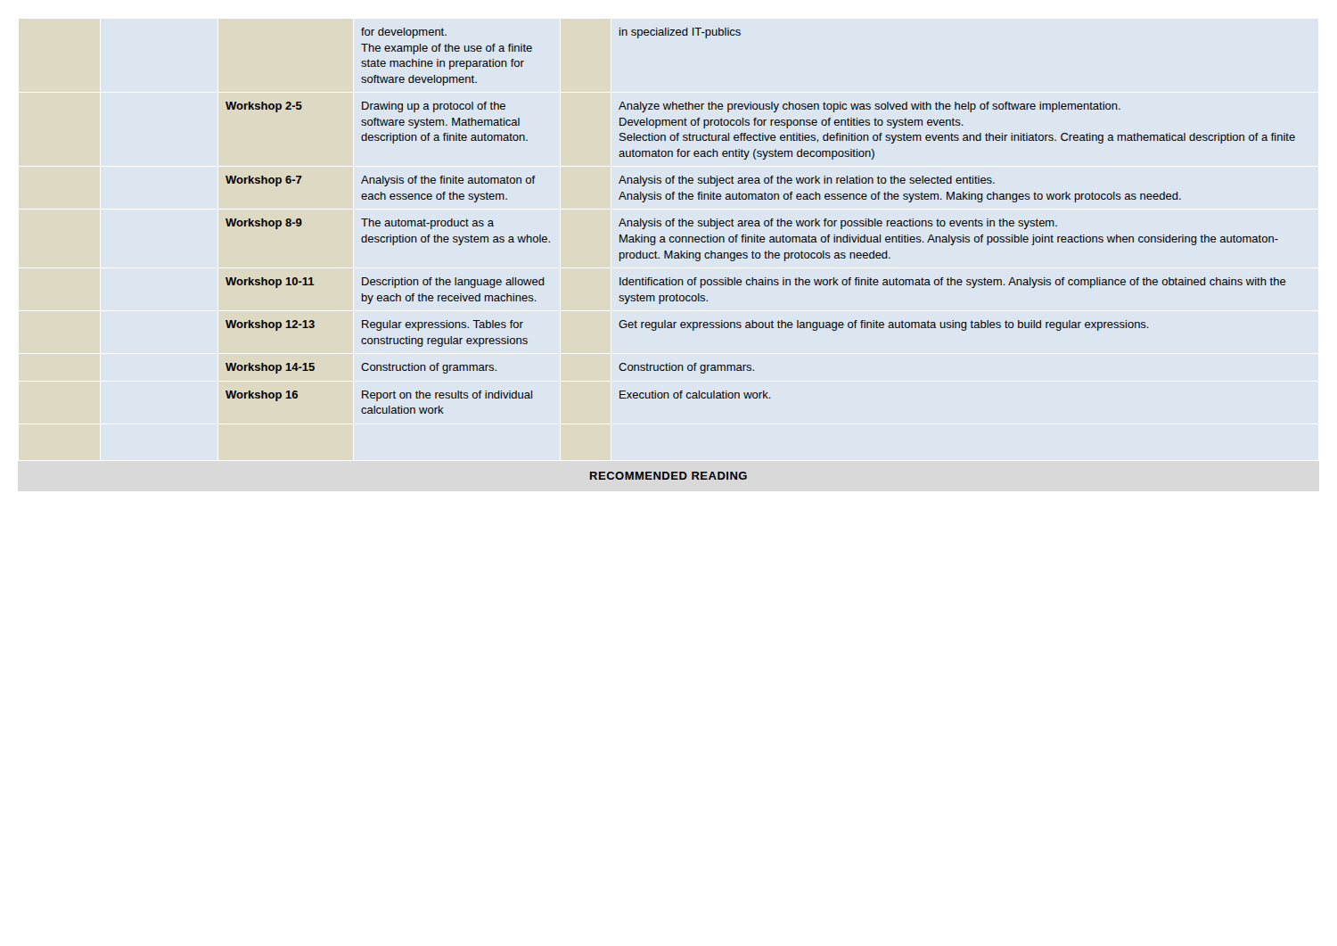| | | | for development. The example of the use of a finite state machine in preparation for software development. | | in specialized IT-publics |
| | | Workshop 2-5 | Drawing up a protocol of the software system. Mathematical description of a finite automaton. | | Analyze whether the previously chosen topic was solved with the help of software implementation. Development of protocols for response of entities to system events. Selection of structural effective entities, definition of system events and their initiators. Creating a mathematical description of a finite automaton for each entity (system decomposition) |
| | | Workshop 6-7 | Analysis of the finite automaton of each essence of the system. | | Analysis of the subject area of the work in relation to the selected entities. Analysis of the finite automaton of each essence of the system. Making changes to work protocols as needed. |
| | | Workshop 8-9 | The automat-product as a description of the system as a whole. | | Analysis of the subject area of the work for possible reactions to events in the system. Making a connection of finite automata of individual entities. Analysis of possible joint reactions when considering the automaton-product. Making changes to the protocols as needed. |
| | | Workshop 10-11 | Description of the language allowed by each of the received machines. | | Identification of possible chains in the work of finite automata of the system. Analysis of compliance of the obtained chains with the system protocols. |
| | | Workshop 12-13 | Regular expressions. Tables for constructing regular expressions | | Get regular expressions about the language of finite automata using tables to build regular expressions. |
| | | Workshop 14-15 | Construction of grammars. | | Construction of grammars. |
| | | Workshop 16 | Report on the results of individual calculation work | | Execution of calculation work. |
| RECOMMENDED READING |